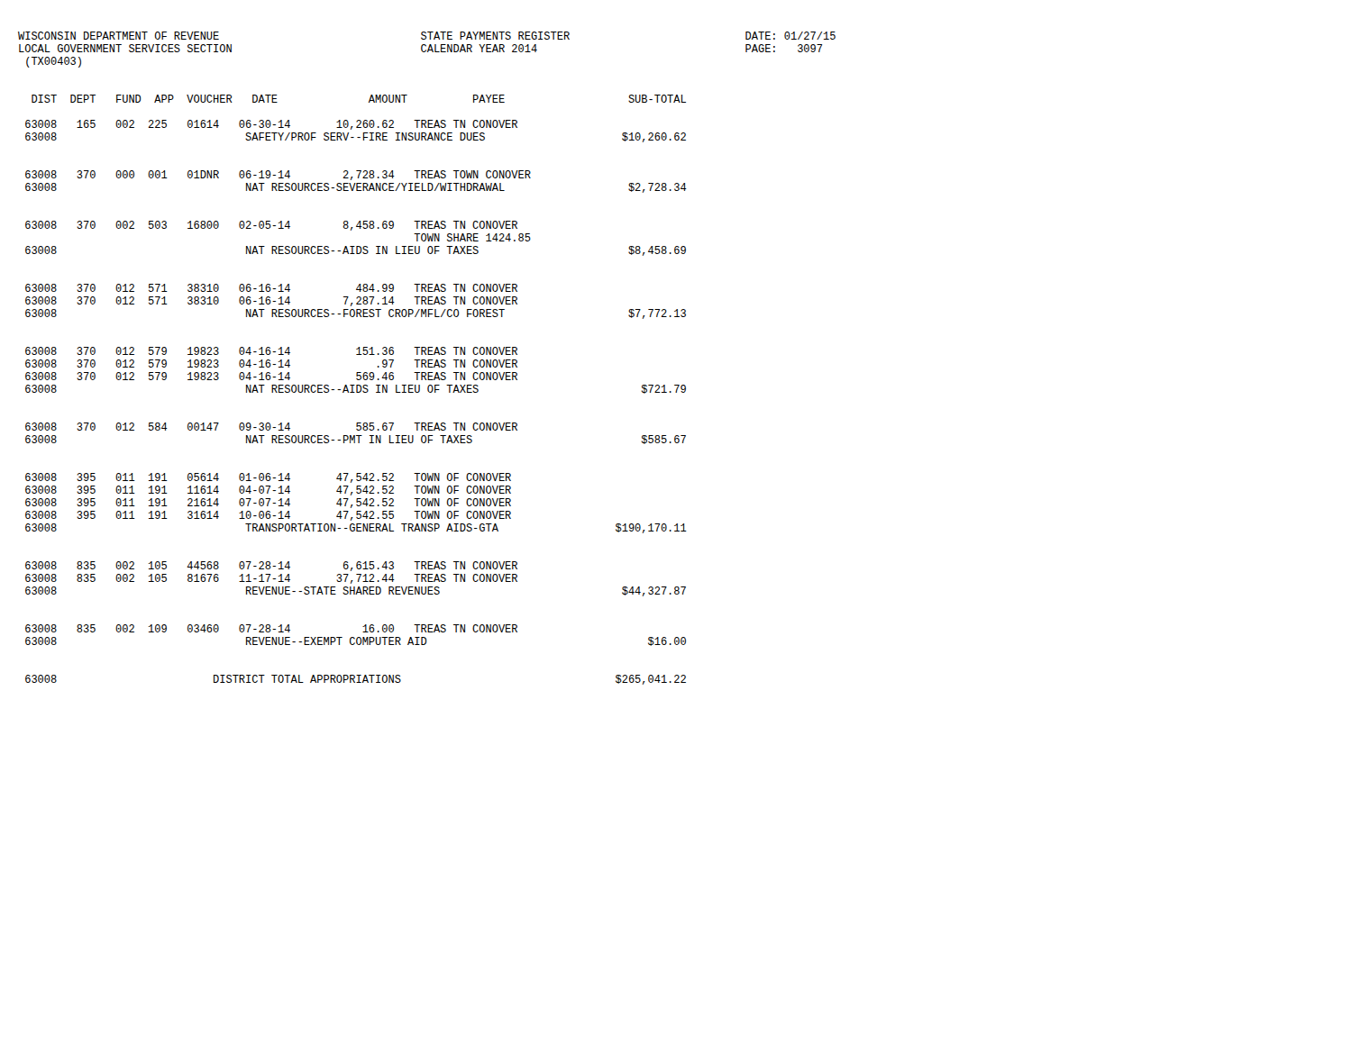WISCONSIN DEPARTMENT OF REVENUE STATE PAYMENTS REGISTER DATE: 01/27/15 LOCAL GOVERNMENT SERVICES SECTION CALENDAR YEAR 2014 PAGE: 3097 (TX00403) DIST DEPT FUND APP VOUCHER DATE AMOUNT PAYEE SUB-TOTAL 63008 165 002 225 01614 06-30-14 10,260.62 TREAS TN CONOVER 63008 SAFETY/PROF SERV--FIRE INSURANCE DUES $10,260.62 63008 370 000 001 01DNR 06-19-14 2,728.34 TREAS TOWN CONOVER 63008 NAT RESOURCES-SEVERANCE/YIELD/WITHDRAWAL $2,728.34 63008 370 002 503 16800 02-05-14 8,458.69 TREAS TN CONOVER TOWN SHARE 1424.85 63008 NAT RESOURCES--AIDS IN LIEU OF TAXES $8,458.69 63008 370 012 571 38310 06-16-14 484.99 TREAS TN CONOVER 63008 370 012 571 38310 06-16-14 7,287.14 TREAS TN CONOVER 63008 NAT RESOURCES--FOREST CROP/MFL/CO FOREST $7,772.13 63008 370 012 579 19823 04-16-14 151.36 TREAS TN CONOVER 63008 370 012 579 19823 04-16-14 .97 TREAS TN CONOVER 63008 370 012 579 19823 04-16-14 569.46 TREAS TN CONOVER 63008 NAT RESOURCES--AIDS IN LIEU OF TAXES $721.79 63008 370 012 584 00147 09-30-14 585.67 TREAS TN CONOVER 63008 NAT RESOURCES--PMT IN LIEU OF TAXES $585.67 63008 395 011 191 05614 01-06-14 47,542.52 TOWN OF CONOVER 63008 395 011 191 11614 04-07-14 47,542.52 TOWN OF CONOVER 63008 395 011 191 21614 07-07-14 47,542.52 TOWN OF CONOVER 63008 395 011 191 31614 10-06-14 47,542.55 TOWN OF CONOVER 63008 TRANSPORTATION--GENERAL TRANSP AIDS-GTA $190,170.11 63008 835 002 105 44568 07-28-14 6,615.43 TREAS TN CONOVER 63008 835 002 105 81676 11-17-14 37,712.44 TREAS TN CONOVER 63008 REVENUE--STATE SHARED REVENUES $44,327.87 63008 835 002 109 03460 07-28-14 16.00 TREAS TN CONOVER 63008 REVENUE--EXEMPT COMPUTER AID $16.00 63008 DISTRICT TOTAL APPROPRIATIONS $265,041.22